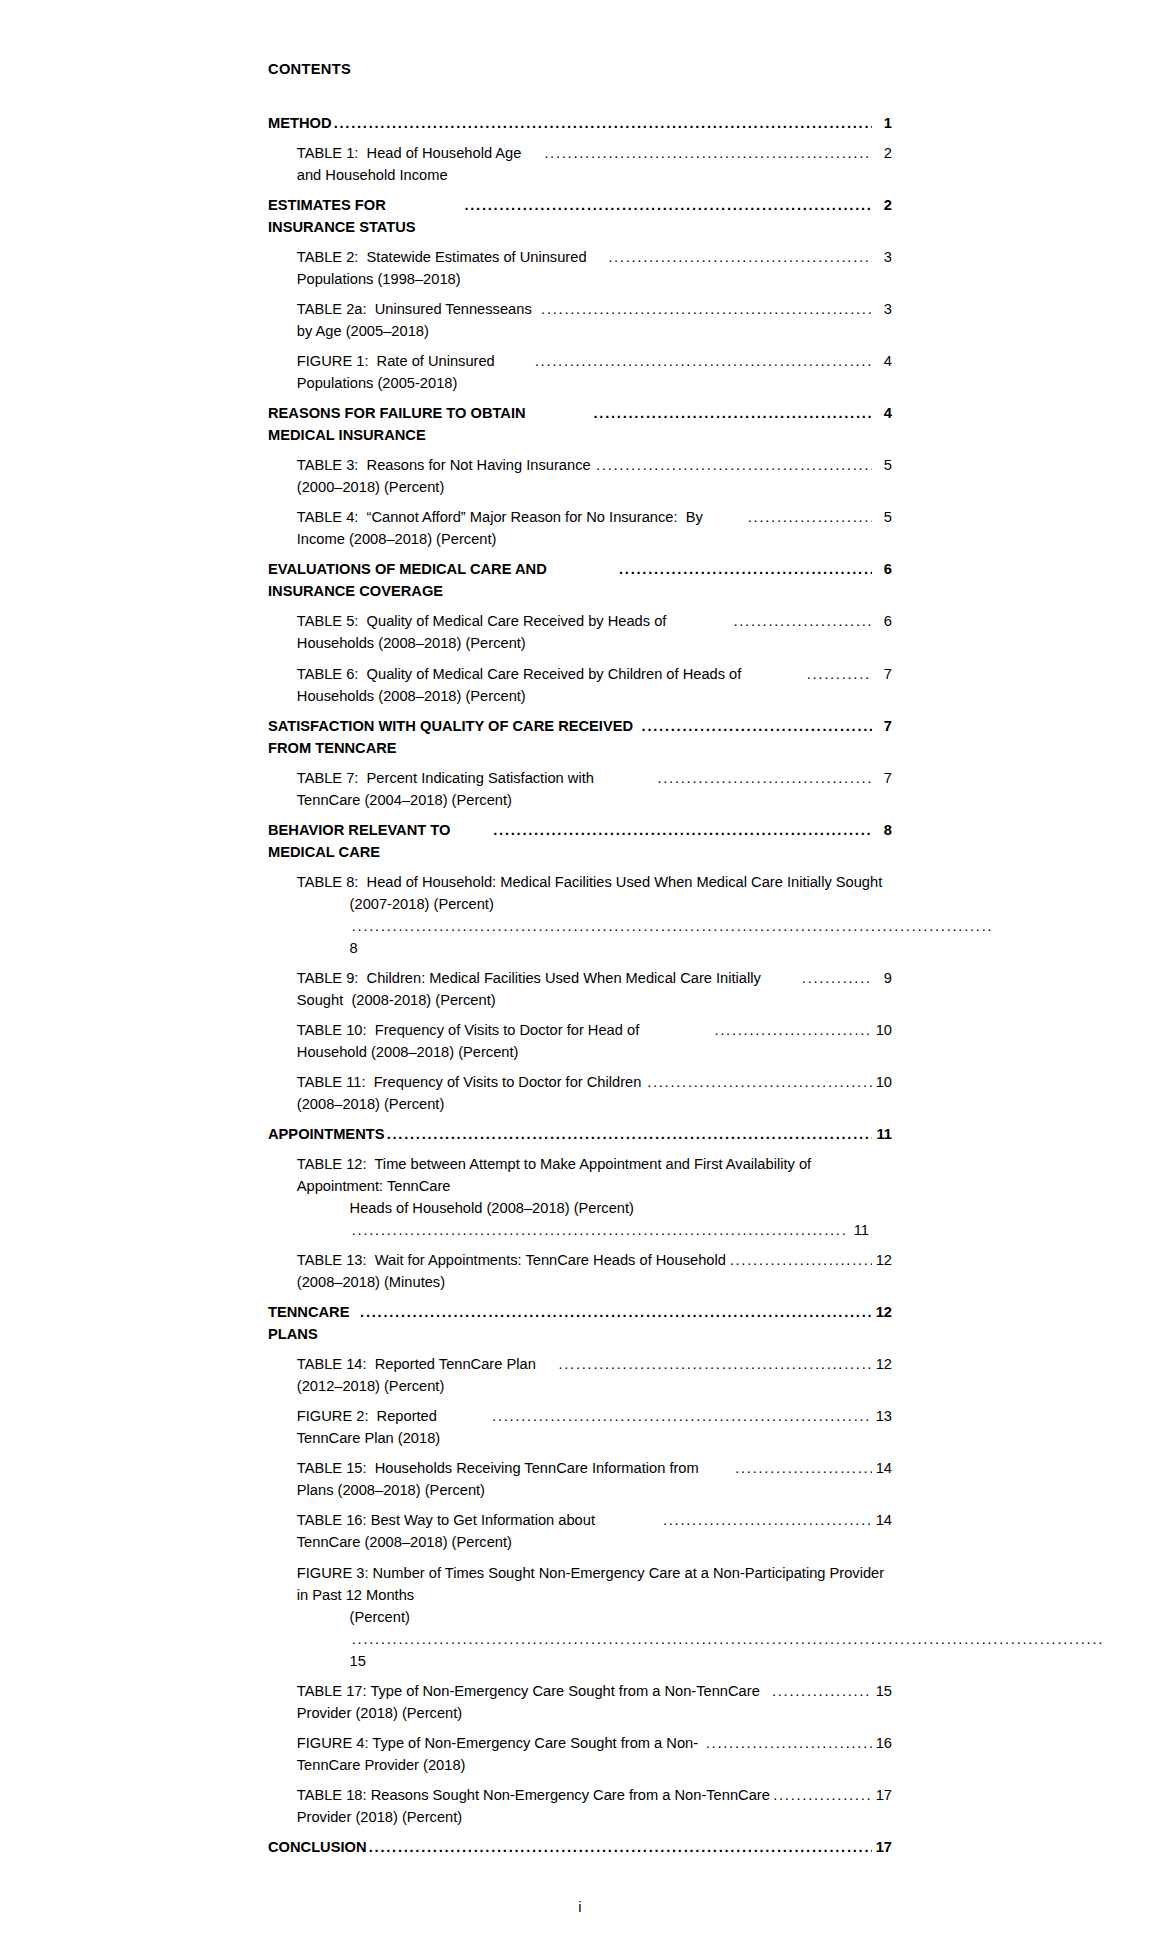CONTENTS
METHOD .................................................................................................................................. 1
TABLE 1: Head of Household Age and Household Income ....................................................................................... 2
ESTIMATES FOR INSURANCE STATUS ................................................................................................. 2
TABLE 2: Statewide Estimates of Uninsured Populations (1998–2018) ................................................................... 3
TABLE 2a: Uninsured Tennesseans by Age (2005–2018) ....................................................................................... 3
FIGURE 1: Rate of Uninsured Populations (2005-2018) ......................................................................................... 4
REASONS FOR FAILURE TO OBTAIN MEDICAL INSURANCE .............................................................. 4
TABLE 3: Reasons for Not Having Insurance (2000–2018) (Percent) ....................................................................... 5
TABLE 4: “Cannot Afford” Major Reason for No Insurance: By Income (2008–2018) (Percent) ............................. 5
EVALUATIONS OF MEDICAL CARE AND INSURANCE COVERAGE ......................................................... 6
TABLE 5: Quality of Medical Care Received by Heads of Households (2008–2018) (Percent) ................................. 6
TABLE 6: Quality of Medical Care Received by Children of Heads of Households (2008–2018) (Percent) ............... 7
SATISFACTION WITH QUALITY OF CARE RECEIVED FROM TENNCARE ..................................................... 7
TABLE 7: Percent Indicating Satisfaction with TennCare (2004–2018) (Percent) ..................................................... 7
BEHAVIOR RELEVANT TO MEDICAL CARE ....................................................................................... 8
TABLE 8: Head of Household: Medical Facilities Used When Medical Care Initially Sought (2007-2018) (Percent) .............................................................................................................. 8
TABLE 9: Children: Medical Facilities Used When Medical Care Initially Sought (2008-2018) (Percent) ................ 9
TABLE 10: Frequency of Visits to Doctor for Head of Household (2008–2018) (Percent) ..................................... 10
TABLE 11: Frequency of Visits to Doctor for Children (2008–2018) (Percent) ....................................................... 10
APPOINTMENTS ....................................................................................................................................... 11
TABLE 12: Time between Attempt to Make Appointment and First Availability of Appointment: TennCare Heads of Household (2008–2018) (Percent) ..................................................................................... 11
TABLE 13: Wait for Appointments: TennCare Heads of Household (2008–2018) (Minutes) ................................. 12
TENNCARE PLANS .................................................................................................................................... 12
TABLE 14: Reported TennCare Plan (2012–2018) (Percent) ................................................................................. 12
FIGURE 2: Reported TennCare Plan (2018) ................................................................................................. 13
TABLE 15: Households Receiving TennCare Information from Plans (2008–2018) (Percent) ................................ 14
TABLE 16: Best Way to Get Information about TennCare (2008–2018) (Percent) ................................................... 14
FIGURE 3: Number of Times Sought Non-Emergency Care at a Non-Participating Provider in Past 12 Months (Percent) ................................................................................................................................. 15
TABLE 17: Type of Non-Emergency Care Sought from a Non-TennCare Provider (2018) (Percent) ....................... 15
FIGURE 4: Type of Non-Emergency Care Sought from a Non-TennCare Provider (2018) ........................................ 16
TABLE 18: Reasons Sought Non-Emergency Care from a Non-TennCare Provider (2018) (Percent) ....................... 17
CONCLUSION .......................................................................................................................................... 17
i